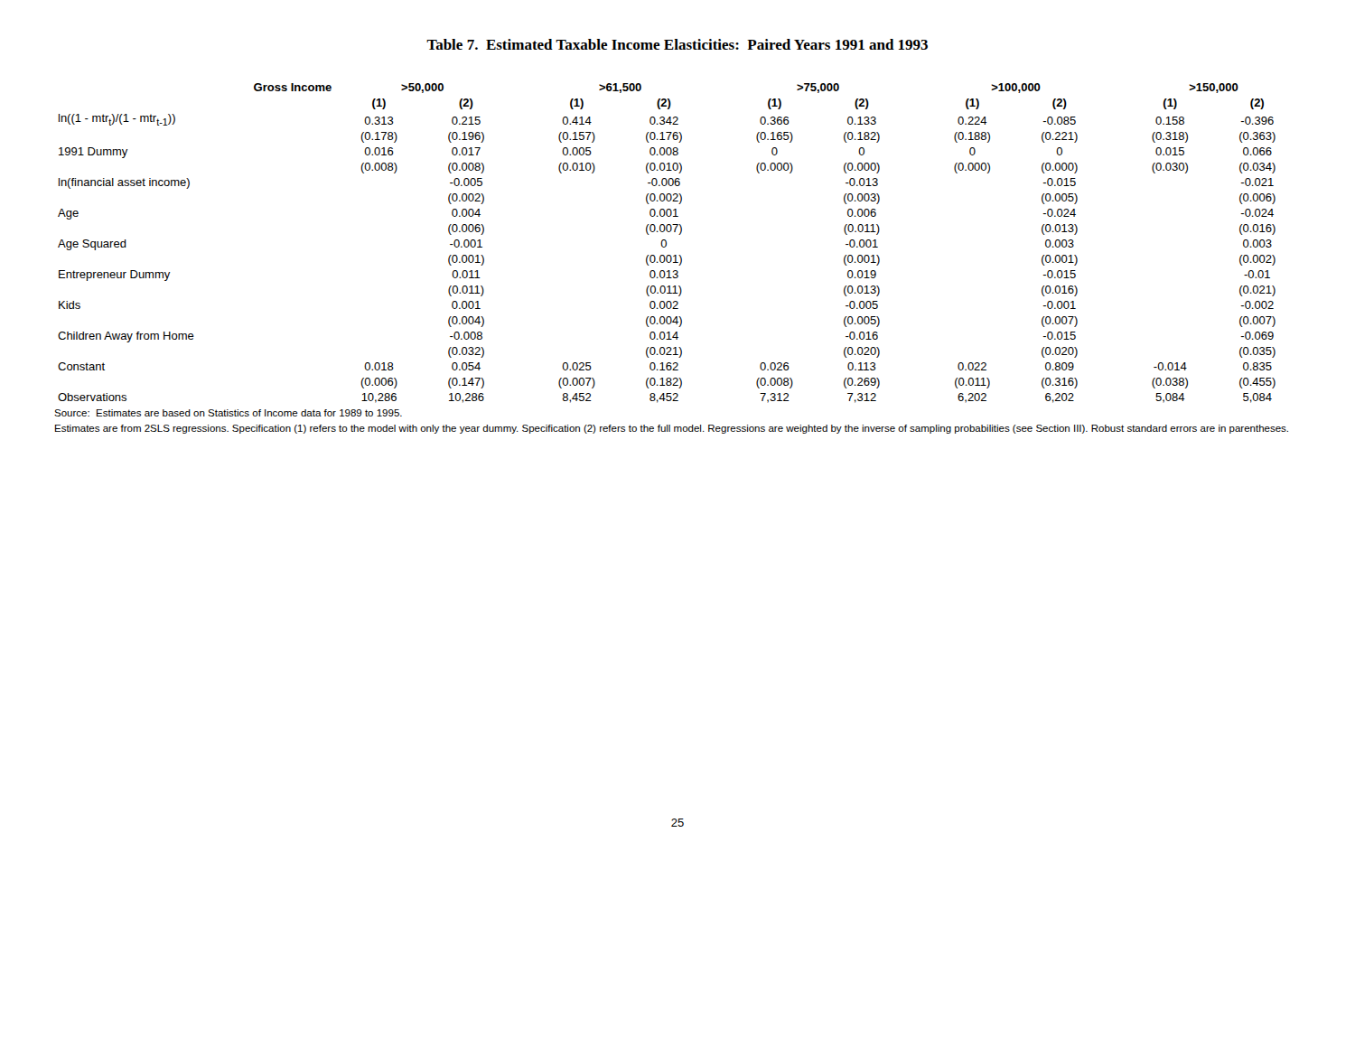Table 7. Estimated Taxable Income Elasticities: Paired Years 1991 and 1993
| Gross Income | >50,000 | | >61,500 | | >75,000 | | >100,000 | | >150,000 |
| --- | --- | --- | --- | --- | --- | --- | --- | --- | --- |
| | (1) | (2) | | (1) | (2) | | (1) | (2) | | (1) | (2) | | (1) | (2) |
| ln((1 - mtr t )/(1 - mtr t-1 )) | 0.313 | 0.215 | | 0.414 | 0.342 | | 0.366 | 0.133 | | 0.224 | -0.085 | | 0.158 | -0.396 |
| | (0.178) | (0.196) | | (0.157) | (0.176) | | (0.165) | (0.182) | | (0.188) | (0.221) | | (0.318) | (0.363) |
| 1991 Dummy | 0.016 | 0.017 | | 0.005 | 0.008 | | 0 | 0 | | 0 | 0 | | 0.015 | 0.066 |
| | (0.008) | (0.008) | | (0.010) | (0.010) | | (0.000) | (0.000) | | (0.000) | (0.000) | | (0.030) | (0.034) |
| ln(financial asset income) | | -0.005 | | | -0.006 | | | -0.013 | | | -0.015 | | | -0.021 |
| | | (0.002) | | | (0.002) | | | (0.003) | | | (0.005) | | | (0.006) |
| Age | | 0.004 | | | 0.001 | | | 0.006 | | | -0.024 | | | -0.024 |
| | | (0.006) | | | (0.007) | | | (0.011) | | | (0.013) | | | (0.016) |
| Age Squared | | -0.001 | | | 0 | | | -0.001 | | | 0.003 | | | 0.003 |
| | | (0.001) | | | (0.001) | | | (0.001) | | | (0.001) | | | (0.002) |
| Entrepreneur Dummy | | 0.011 | | | 0.013 | | | 0.019 | | | -0.015 | | | -0.01 |
| | | (0.011) | | | (0.011) | | | (0.013) | | | (0.016) | | | (0.021) |
| Kids | | 0.001 | | | 0.002 | | | -0.005 | | | -0.001 | | | -0.002 |
| | | (0.004) | | | (0.004) | | | (0.005) | | | (0.007) | | | (0.007) |
| Children Away from Home | | -0.008 | | | 0.014 | | | -0.016 | | | -0.015 | | | -0.069 |
| | | (0.032) | | | (0.021) | | | (0.020) | | | (0.020) | | | (0.035) |
| Constant | 0.018 | 0.054 | | 0.025 | 0.162 | | 0.026 | 0.113 | | 0.022 | 0.809 | | -0.014 | 0.835 |
| | (0.006) | (0.147) | | (0.007) | (0.182) | | (0.008) | (0.269) | | (0.011) | (0.316) | | (0.038) | (0.455) |
| Observations | 10,286 | 10,286 | | 8,452 | 8,452 | | 7,312 | 7,312 | | 6,202 | 6,202 | | 5,084 | 5,084 |
Source: Estimates are based on Statistics of Income data for 1989 to 1995.
Estimates are from 2SLS regressions. Specification (1) refers to the model with only the year dummy. Specification (2) refers to the full model. Regressions are weighted by the inverse of sampling probabilities (see Section III). Robust standard errors are in parentheses.
25